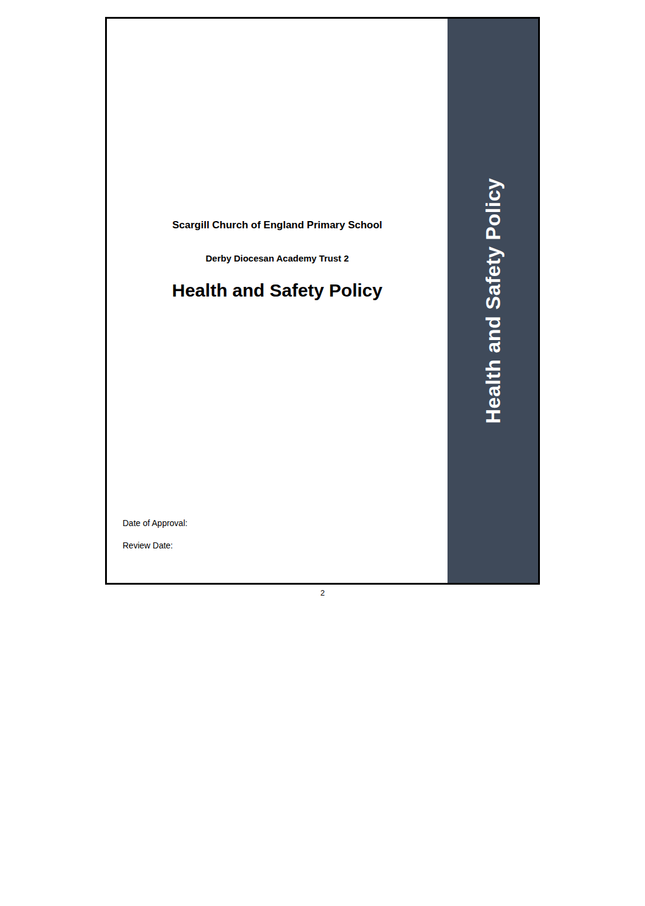Scargill Church of England Primary School
Derby Diocesan Academy Trust 2
Health and Safety Policy
Date of Approval:
Review Date:
Health and Safety Policy
2